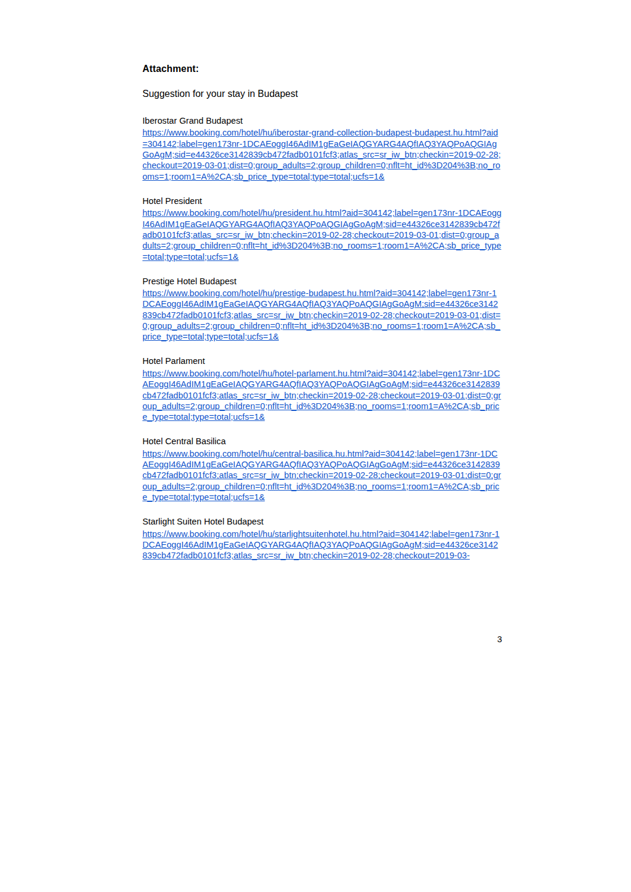Attachment:
Suggestion for your stay in Budapest
Iberostar Grand Budapest
https://www.booking.com/hotel/hu/iberostar-grand-collection-budapest-budapest.hu.html?aid=304142;label=gen173nr-1DCAEoggI46AdIM1gEaGeIAQGYARG4AQfIAQ3YAQPoAQGIAgGoAgM;sid=e44326ce3142839cb472fadb0101fcf3;atlas_src=sr_iw_btn;checkin=2019-02-28;checkout=2019-03-01;dist=0;group_adults=2;group_children=0;nflt=ht_id%3D204%3B;no_rooms=1;room1=A%2CA;sb_price_type=total;type=total;ucfs=1&
Hotel President
https://www.booking.com/hotel/hu/president.hu.html?aid=304142;label=gen173nr-1DCAEoggI46AdIM1gEaGeIAQGYARG4AQfIAQ3YAQPoAQGIAgGoAgM;sid=e44326ce3142839cb472fadb0101fcf3;atlas_src=sr_iw_btn;checkin=2019-02-28;checkout=2019-03-01;dist=0;group_adults=2;group_children=0;nflt=ht_id%3D204%3B;no_rooms=1;room1=A%2CA;sb_price_type=total;type=total;ucfs=1&
Prestige Hotel Budapest
https://www.booking.com/hotel/hu/prestige-budapest.hu.html?aid=304142;label=gen173nr-1DCAEoggI46AdIM1gEaGeIAQGYARG4AQfIAQ3YAQPoAQGIAgGoAgM;sid=e44326ce3142839cb472fadb0101fcf3;atlas_src=sr_iw_btn;checkin=2019-02-28;checkout=2019-03-01;dist=0;group_adults=2;group_children=0;nflt=ht_id%3D204%3B;no_rooms=1;room1=A%2CA;sb_price_type=total;type=total;ucfs=1&
Hotel Parlament
https://www.booking.com/hotel/hu/hotel-parlament.hu.html?aid=304142;label=gen173nr-1DCAEoggI46AdIM1gEaGeIAQGYARG4AQfIAQ3YAQPoAQGIAgGoAgM;sid=e44326ce3142839cb472fadb0101fcf3;atlas_src=sr_iw_btn;checkin=2019-02-28;checkout=2019-03-01;dist=0;group_adults=2;group_children=0;nflt=ht_id%3D204%3B;no_rooms=1;room1=A%2CA;sb_price_type=total;type=total;ucfs=1&
Hotel Central Basilica
https://www.booking.com/hotel/hu/central-basilica.hu.html?aid=304142;label=gen173nr-1DCAEoggI46AdIM1gEaGeIAQGYARG4AQfIAQ3YAQPoAQGIAgGoAgM;sid=e44326ce3142839cb472fadb0101fcf3;atlas_src=sr_iw_btn;checkin=2019-02-28;checkout=2019-03-01;dist=0;group_adults=2;group_children=0;nflt=ht_id%3D204%3B;no_rooms=1;room1=A%2CA;sb_price_type=total;type=total;ucfs=1&
Starlight Suiten Hotel Budapest
https://www.booking.com/hotel/hu/starlightsuitenhotel.hu.html?aid=304142;label=gen173nr-1DCAEoggI46AdIM1gEaGeIAQGYARG4AQfIAQ3YAQPoAQGIAgGoAgM;sid=e44326ce3142839cb472fadb0101fcf3;atlas_src=sr_iw_btn;checkin=2019-02-28;checkout=2019-03-
3